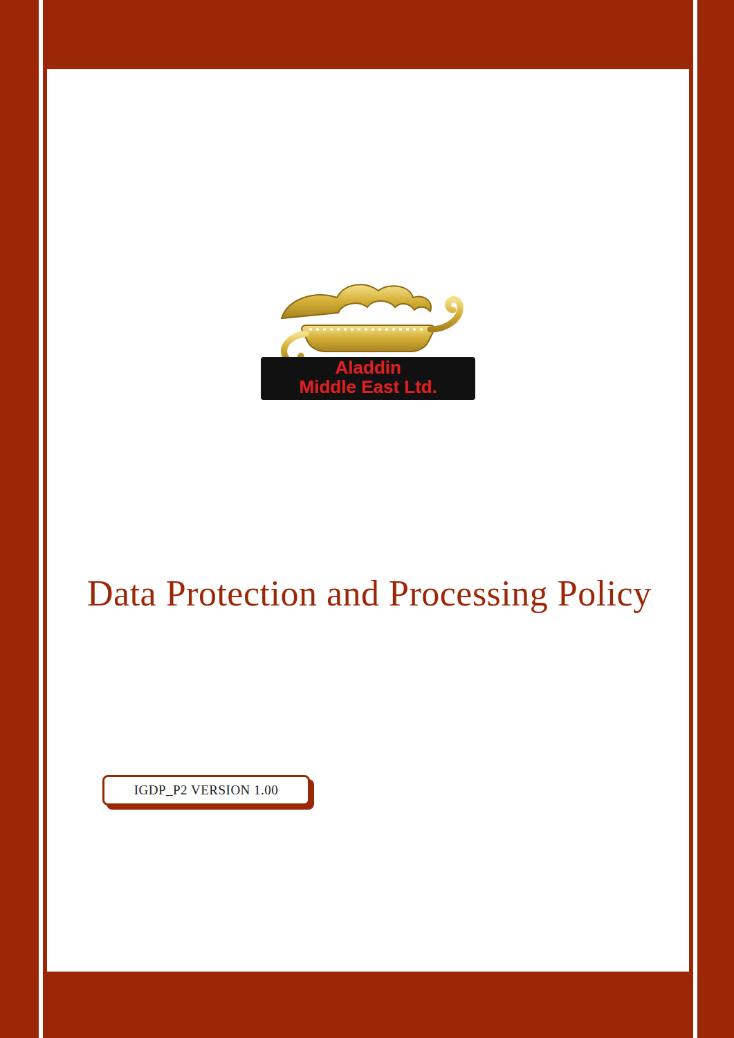Data Protection and Processing Policy
IGDP_P2 VERSION 1.00